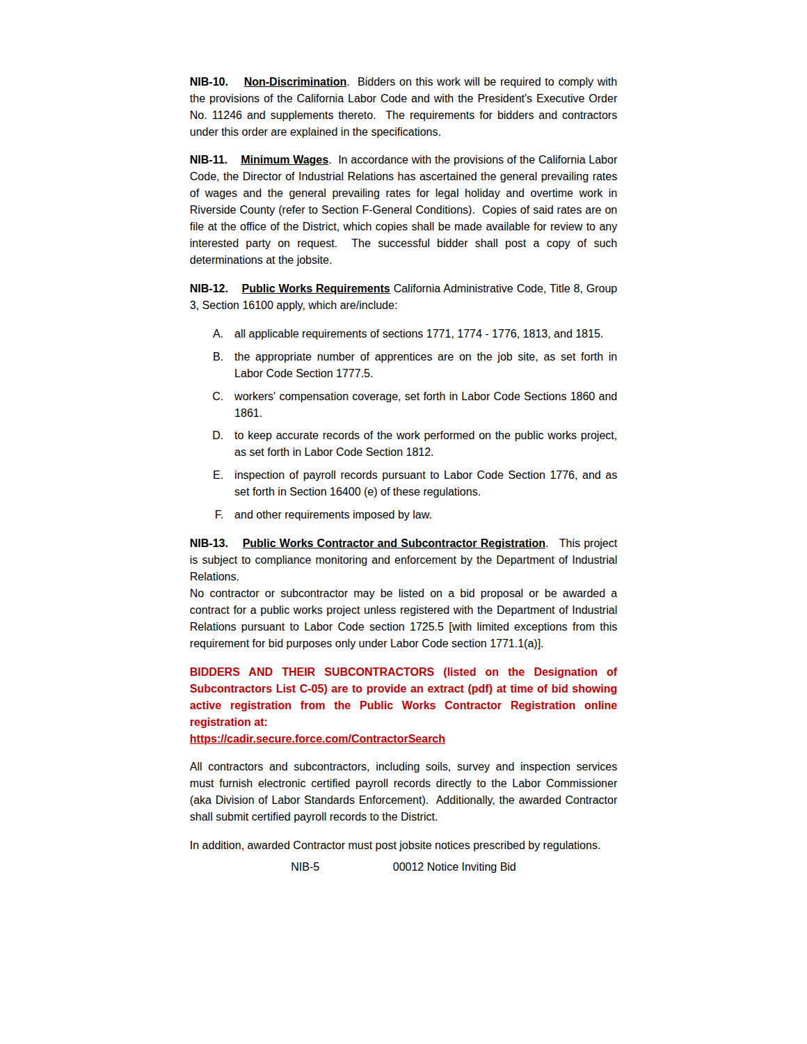NIB-10. Non-Discrimination. Bidders on this work will be required to comply with the provisions of the California Labor Code and with the President's Executive Order No. 11246 and supplements thereto. The requirements for bidders and contractors under this order are explained in the specifications.
NIB-11. Minimum Wages. In accordance with the provisions of the California Labor Code, the Director of Industrial Relations has ascertained the general prevailing rates of wages and the general prevailing rates for legal holiday and overtime work in Riverside County (refer to Section F-General Conditions). Copies of said rates are on file at the office of the District, which copies shall be made available for review to any interested party on request. The successful bidder shall post a copy of such determinations at the jobsite.
NIB-12. Public Works Requirements California Administrative Code, Title 8, Group 3, Section 16100 apply, which are/include:
all applicable requirements of sections 1771, 1774 - 1776, 1813, and 1815.
the appropriate number of apprentices are on the job site, as set forth in Labor Code Section 1777.5.
workers' compensation coverage, set forth in Labor Code Sections 1860 and 1861.
to keep accurate records of the work performed on the public works project, as set forth in Labor Code Section 1812.
inspection of payroll records pursuant to Labor Code Section 1776, and as set forth in Section 16400 (e) of these regulations.
and other requirements imposed by law.
NIB-13. Public Works Contractor and Subcontractor Registration. This project is subject to compliance monitoring and enforcement by the Department of Industrial Relations.
No contractor or subcontractor may be listed on a bid proposal or be awarded a contract for a public works project unless registered with the Department of Industrial Relations pursuant to Labor Code section 1725.5 [with limited exceptions from this requirement for bid purposes only under Labor Code section 1771.1(a)].
BIDDERS AND THEIR SUBCONTRACTORS (listed on the Designation of Subcontractors List C-05) are to provide an extract (pdf) at time of bid showing active registration from the Public Works Contractor Registration online registration at:
https://cadir.secure.force.com/ContractorSearch
All contractors and subcontractors, including soils, survey and inspection services must furnish electronic certified payroll records directly to the Labor Commissioner (aka Division of Labor Standards Enforcement). Additionally, the awarded Contractor shall submit certified payroll records to the District.
In addition, awarded Contractor must post jobsite notices prescribed by regulations.
NIB-5 00012 Notice Inviting Bid